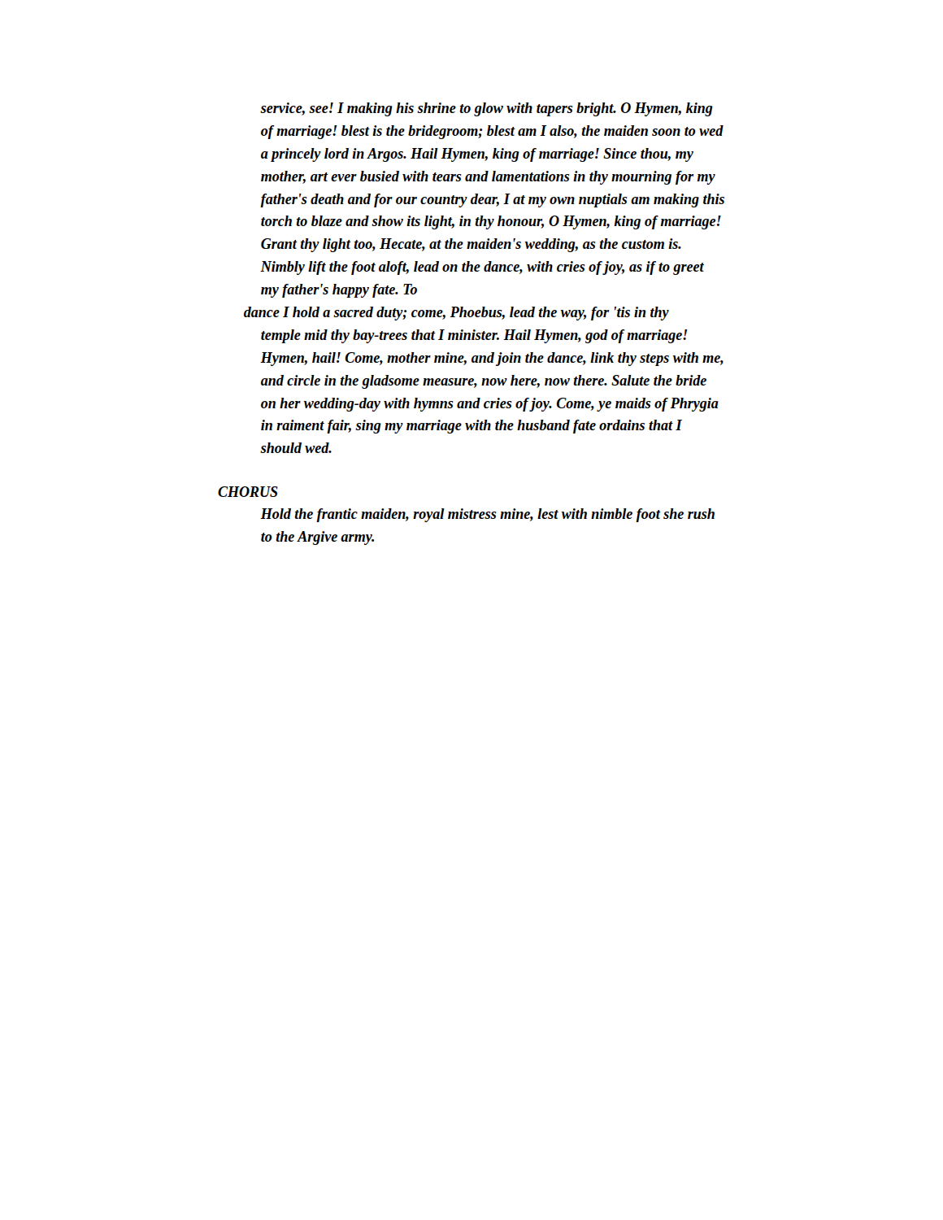service, see! I making his shrine to glow with tapers bright. O Hymen, king of marriage! blest is the bridegroom; blest am I also, the maiden soon to wed a princely lord in Argos. Hail Hymen, king of marriage! Since thou, my mother, art ever busied with tears and lamentations in thy mourning for my father's death and for our country dear, I at my own nuptials am making this torch to blaze and show its light, in thy honour, O Hymen, king of marriage! Grant thy light too, Hecate, at the maiden's wedding, as the custom is. Nimbly lift the foot aloft, lead on the dance, with cries of joy, as if to greet my father's happy fate. To dance I hold a sacred duty; come, Phoebus, lead the way, for 'tis in thy temple mid thy bay-trees that I minister. Hail Hymen, god of marriage! Hymen, hail! Come, mother mine, and join the dance, link thy steps with me, and circle in the gladsome measure, now here, now there. Salute the bride on her wedding-day with hymns and cries of joy. Come, ye maids of Phrygia in raiment fair, sing my marriage with the husband fate ordains that I should wed.
CHORUS
Hold the frantic maiden, royal mistress mine, lest with nimble foot she rush to the Argive army.